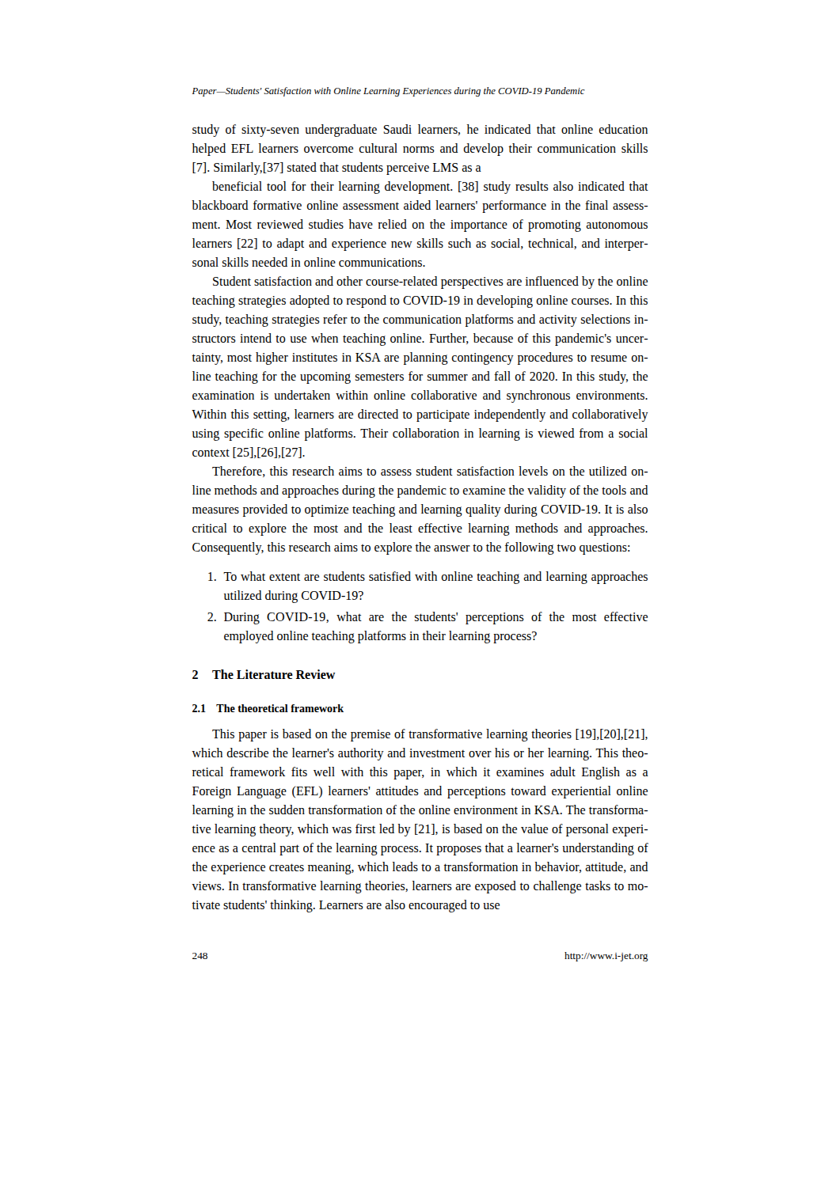Paper—Students' Satisfaction with Online Learning Experiences during the COVID-19 Pandemic
study of sixty-seven undergraduate Saudi learners, he indicated that online education helped EFL learners overcome cultural norms and develop their communication skills [7]. Similarly,[37] stated that students perceive LMS as a
beneficial tool for their learning development. [38] study results also indicated that blackboard formative online assessment aided learners' performance in the final assessment. Most reviewed studies have relied on the importance of promoting autonomous learners [22] to adapt and experience new skills such as social, technical, and interpersonal skills needed in online communications.
Student satisfaction and other course-related perspectives are influenced by the online teaching strategies adopted to respond to COVID-19 in developing online courses. In this study, teaching strategies refer to the communication platforms and activity selections instructors intend to use when teaching online. Further, because of this pandemic's uncertainty, most higher institutes in KSA are planning contingency procedures to resume online teaching for the upcoming semesters for summer and fall of 2020. In this study, the examination is undertaken within online collaborative and synchronous environments. Within this setting, learners are directed to participate independently and collaboratively using specific online platforms. Their collaboration in learning is viewed from a social context [25],[26],[27].
Therefore, this research aims to assess student satisfaction levels on the utilized online methods and approaches during the pandemic to examine the validity of the tools and measures provided to optimize teaching and learning quality during COVID-19. It is also critical to explore the most and the least effective learning methods and approaches. Consequently, this research aims to explore the answer to the following two questions:
To what extent are students satisfied with online teaching and learning approaches utilized during COVID-19?
During COVID-19, what are the students' perceptions of the most effective employed online teaching platforms in their learning process?
2 The Literature Review
2.1 The theoretical framework
This paper is based on the premise of transformative learning theories [19],[20],[21], which describe the learner's authority and investment over his or her learning. This theoretical framework fits well with this paper, in which it examines adult English as a Foreign Language (EFL) learners' attitudes and perceptions toward experiential online learning in the sudden transformation of the online environment in KSA. The transformative learning theory, which was first led by [21], is based on the value of personal experience as a central part of the learning process. It proposes that a learner's understanding of the experience creates meaning, which leads to a transformation in behavior, attitude, and views. In transformative learning theories, learners are exposed to challenge tasks to motivate students' thinking. Learners are also encouraged to use
248 http://www.i-jet.org